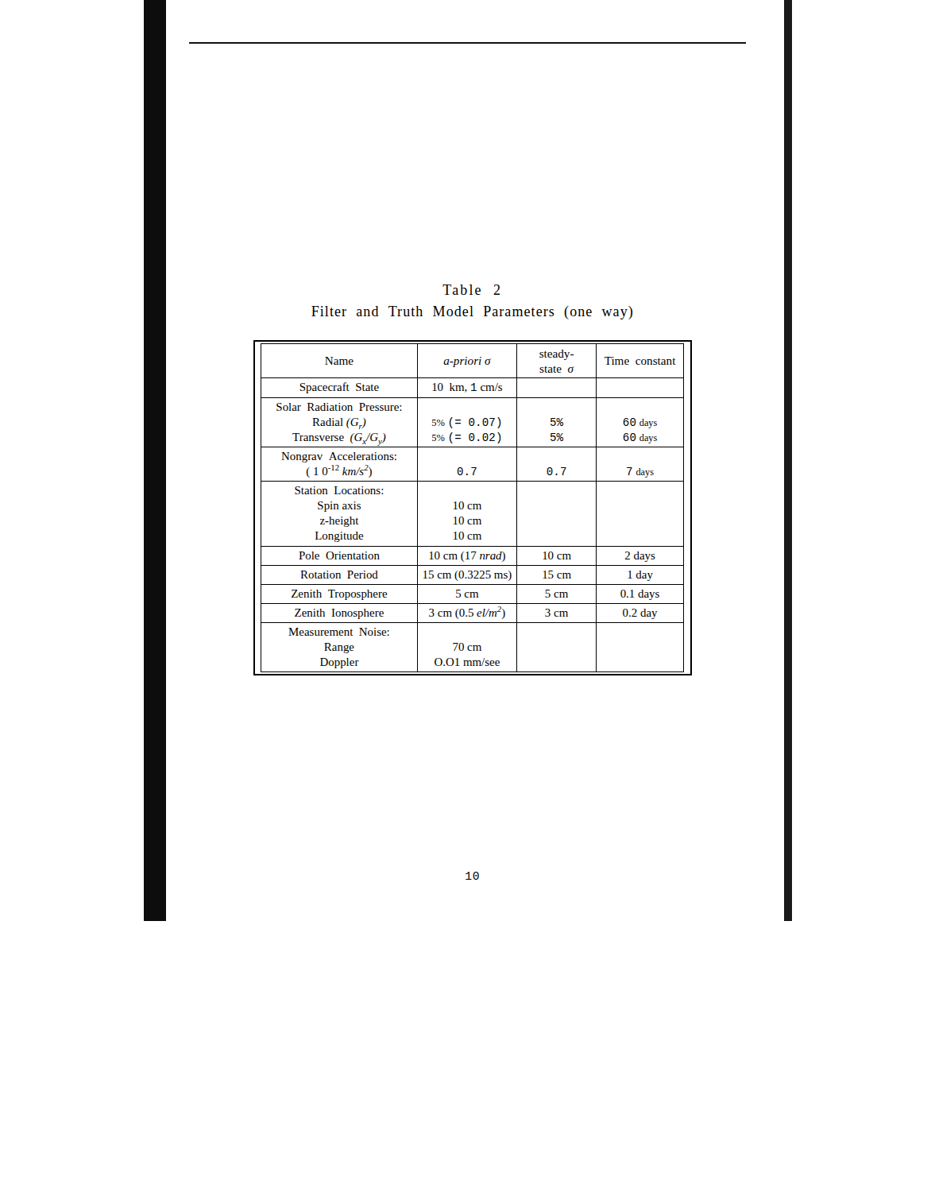Table 2
Filter and Truth Model Parameters (one way)
| Name | a-priori σ | steady-state σ | Time constant |
| --- | --- | --- | --- |
| Spacecraft State | 10 km, 1 cm/s | | |
| Solar Radiation Pressure: Radial (G r ) Transverse (G x /G y ) | 5% (= 0.07) 5% (= 0.02) | 5% 5% | 60 days 60 days |
| Nongrav Accelerations: ( 1 0 -12 km/s 2 ) | 0.7 | 0.7 | 7 days |
| Station Locations: Spin axis z-height Longitude | 10 cm 10 cm 10 cm | | |
| Pole Orientation | 10 cm (17 nrad ) | 10 cm | 2 days |
| Rotation Period | 15 cm (0.3225 ms) | 15 cm | 1 day |
| Zenith Troposphere | 5 cm | 5 cm | 0.1 days |
| Zenith Ionosphere | 3 cm (0.5 el/m 2 ) | 3 cm | 0.2 day |
| Measurement Noise: Range Doppler | 70 cm O.O1 mm/see | | |
10